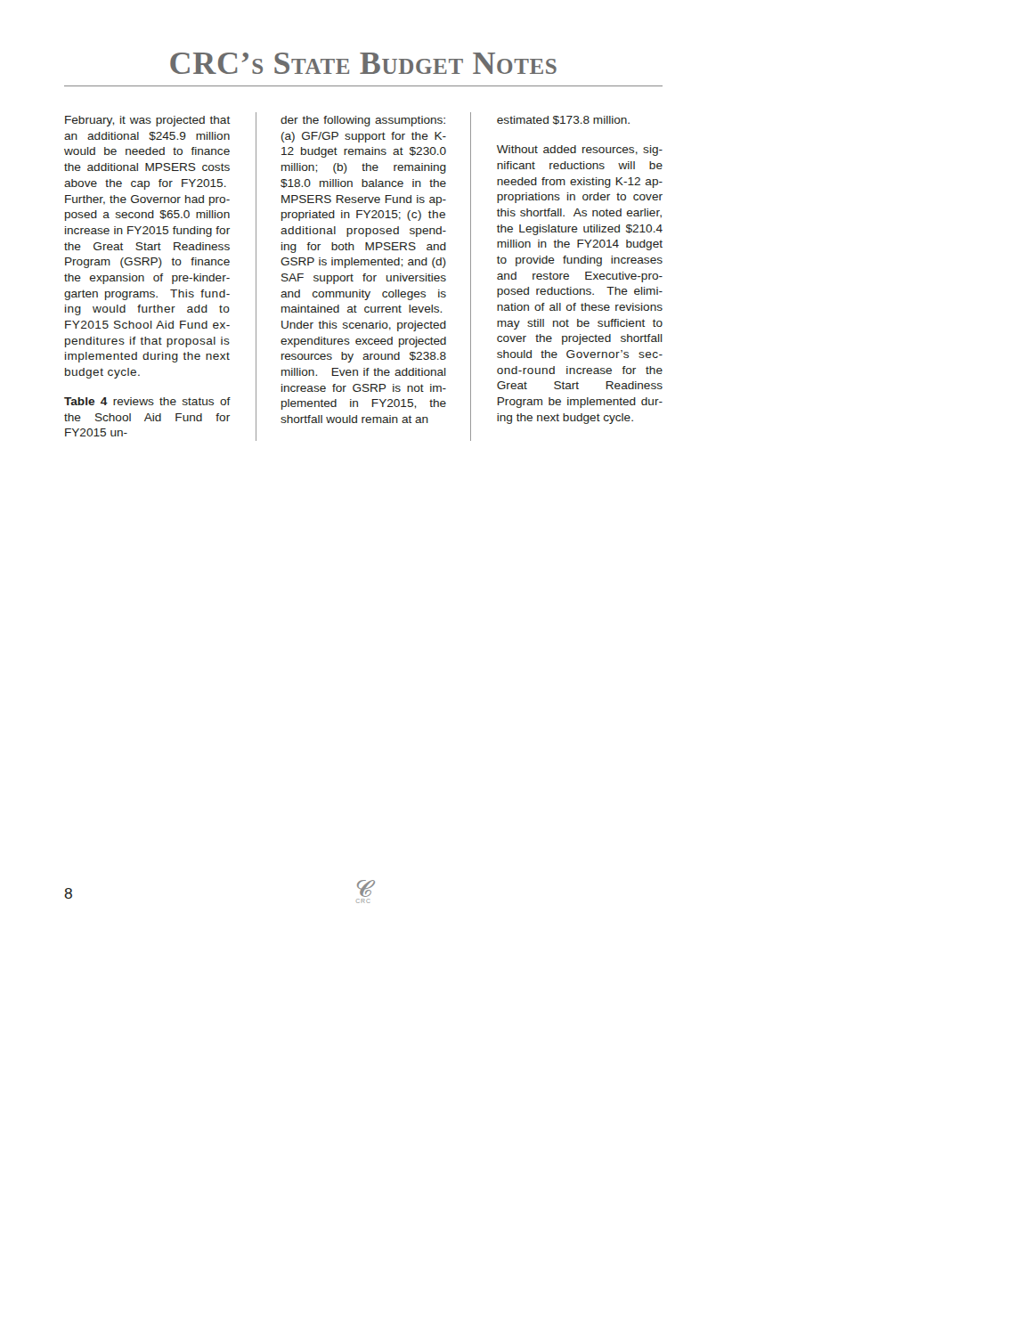CRC’s State Budget Notes
February, it was projected that an additional $245.9 million would be needed to finance the additional MPSERS costs above the cap for FY2015. Further, the Governor had proposed a second $65.0 million increase in FY2015 funding for the Great Start Readiness Program (GSRP) to finance the expansion of pre-kindergarten programs. This funding would further add to FY2015 School Aid Fund expenditures if that proposal is implemented during the next budget cycle.
Table 4 reviews the status of the School Aid Fund for FY2015 un-
der the following assumptions: (a) GF/GP support for the K-12 budget remains at $230.0 million; (b) the remaining $18.0 million balance in the MPSERS Reserve Fund is appropriated in FY2015; (c) the additional proposed spending for both MPSERS and GSRP is implemented; and (d) SAF support for universities and community colleges is maintained at current levels. Under this scenario, projected expenditures exceed projected resources by around $238.8 million. Even if the additional increase for GSRP is not implemented in FY2015, the shortfall would remain at an
estimated $173.8 million.
Without added resources, significant reductions will be needed from existing K-12 appropriations in order to cover this shortfall. As noted earlier, the Legislature utilized $210.4 million in the FY2014 budget to provide funding increases and restore Executive-proposed reductions. The elimination of all of these revisions may still not be sufficient to cover the projected shortfall should the Governor’s second-round increase for the Great Start Readiness Program be implemented during the next budget cycle.
8
𝓒 CRC